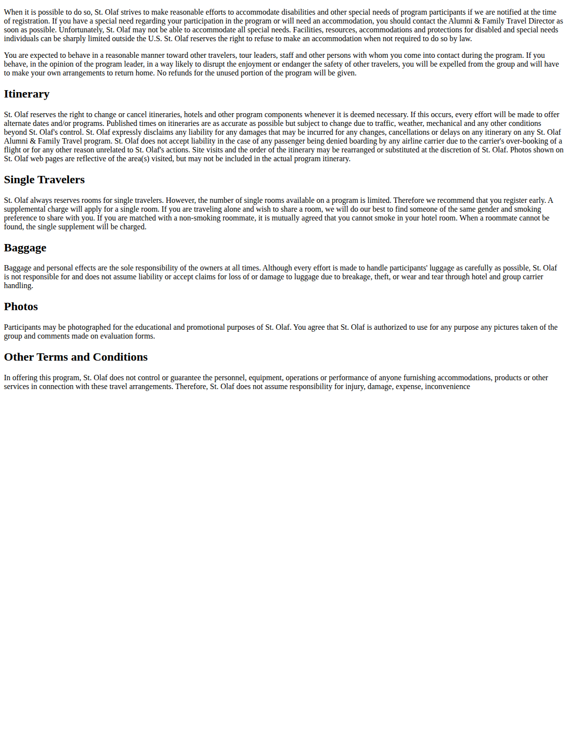When it is possible to do so, St. Olaf strives to make reasonable efforts to accommodate disabilities and other special needs of program participants if we are notified at the time of registration. If you have a special need regarding your participation in the program or will need an accommodation, you should contact the Alumni & Family Travel Director as soon as possible. Unfortunately, St. Olaf may not be able to accommodate all special needs. Facilities, resources, accommodations and protections for disabled and special needs individuals can be sharply limited outside the U.S. St. Olaf reserves the right to refuse to make an accommodation when not required to do so by law.
You are expected to behave in a reasonable manner toward other travelers, tour leaders, staff and other persons with whom you come into contact during the program. If you behave, in the opinion of the program leader, in a way likely to disrupt the enjoyment or endanger the safety of other travelers, you will be expelled from the group and will have to make your own arrangements to return home. No refunds for the unused portion of the program will be given.
Itinerary
St. Olaf reserves the right to change or cancel itineraries, hotels and other program components whenever it is deemed necessary. If this occurs, every effort will be made to offer alternate dates and/or programs. Published times on itineraries are as accurate as possible but subject to change due to traffic, weather, mechanical and any other conditions beyond St. Olaf's control. St. Olaf expressly disclaims any liability for any damages that may be incurred for any changes, cancellations or delays on any itinerary on any St. Olaf Alumni & Family Travel program. St. Olaf does not accept liability in the case of any passenger being denied boarding by any airline carrier due to the carrier's over-booking of a flight or for any other reason unrelated to St. Olaf's actions. Site visits and the order of the itinerary may be rearranged or substituted at the discretion of St. Olaf. Photos shown on St. Olaf web pages are reflective of the area(s) visited, but may not be included in the actual program itinerary.
Single Travelers
St. Olaf always reserves rooms for single travelers. However, the number of single rooms available on a program is limited. Therefore we recommend that you register early. A supplemental charge will apply for a single room. If you are traveling alone and wish to share a room, we will do our best to find someone of the same gender and smoking preference to share with you. If you are matched with a non-smoking roommate, it is mutually agreed that you cannot smoke in your hotel room. When a roommate cannot be found, the single supplement will be charged.
Baggage
Baggage and personal effects are the sole responsibility of the owners at all times. Although every effort is made to handle participants' luggage as carefully as possible, St. Olaf is not responsible for and does not assume liability or accept claims for loss of or damage to luggage due to breakage, theft, or wear and tear through hotel and group carrier handling.
Photos
Participants may be photographed for the educational and promotional purposes of St. Olaf. You agree that St. Olaf is authorized to use for any purpose any pictures taken of the group and comments made on evaluation forms.
Other Terms and Conditions
In offering this program, St. Olaf does not control or guarantee the personnel, equipment, operations or performance of anyone furnishing accommodations, products or other services in connection with these travel arrangements. Therefore, St. Olaf does not assume responsibility for injury, damage, expense, inconvenience